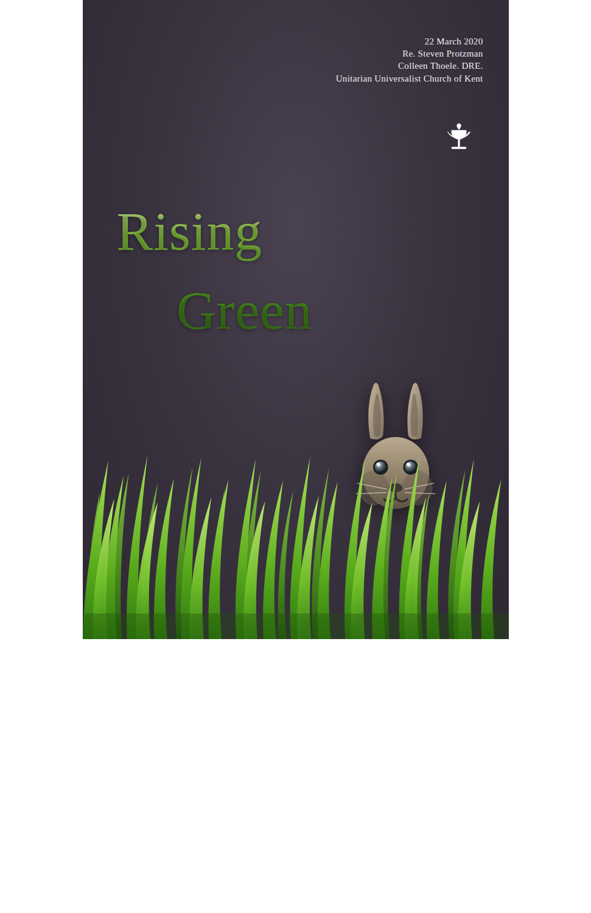22 March 2020
Re. Steven Protzman
Colleen Thoele. DRE.
Unitarian Universalist Church of Kent
Rising Green
Cover illustration: a rabbit peeking through tall green grass against a dark violet background.